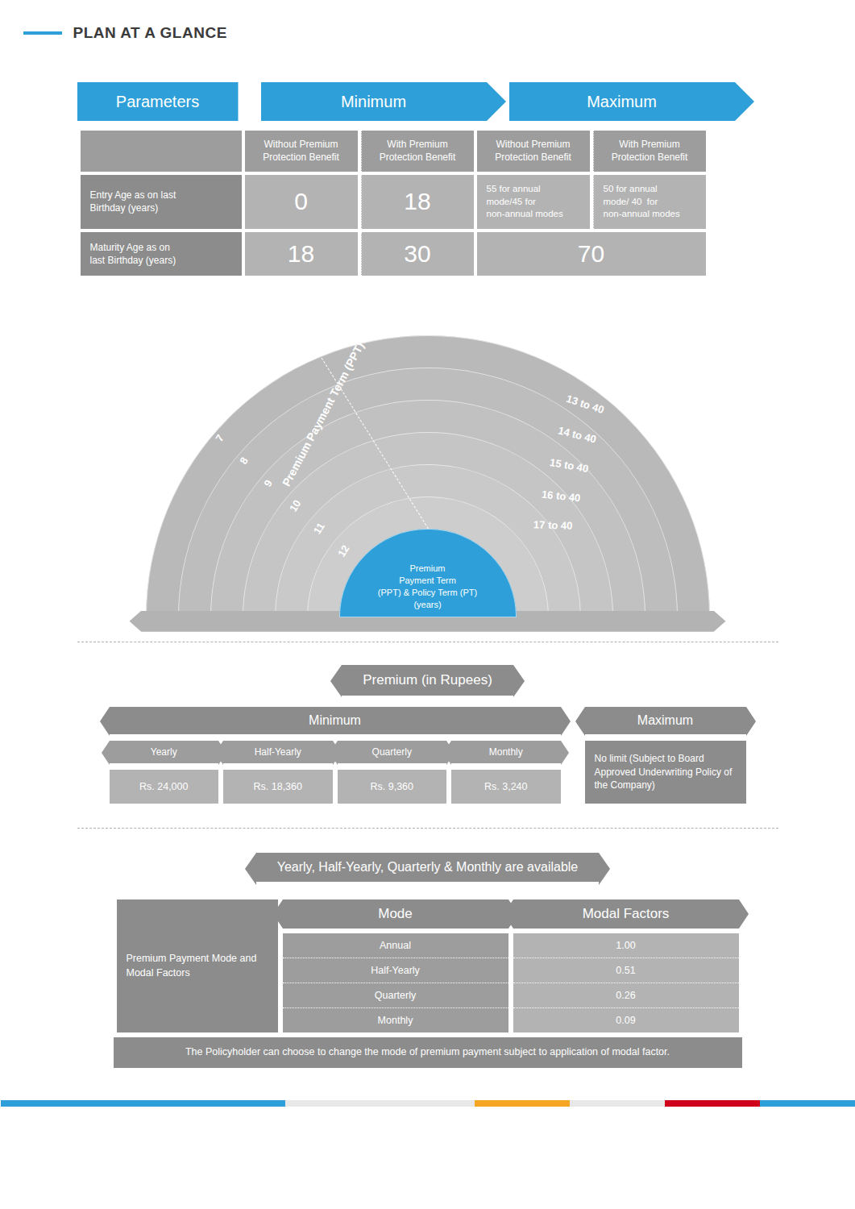PLAN AT A GLANCE
Parameters
Minimum
Maximum
| | Without Premium Protection Benefit | With Premium Protection Benefit | Without Premium Protection Benefit | With Premium Protection Benefit |
| Entry Age as on last Birthday (years) | 0 | 18 | 55 for annual mode/45 for non-annual modes | 50 for annual mode/ 40 for non-annual modes |
| Maturity Age as on last Birthday (years) | 18 | 30 | 70 |
Premium Payment Term (PPT)
Policy Term (PT)
12 to 40
13 to 40
14 to 40
15 to 40
16 to 40
17 to 40
7
8
9
10
11
12
Premium
Payment Term
(PPT) & Policy Term (PT)
(years)
Premium (in Rupees)
Minimum
Yearly
Half-Yearly
Quarterly
Monthly
Rs. 24,000
Rs. 18,360
Rs. 9,360
Rs. 3,240
Maximum
No limit (Subject to Board Approved Underwriting Policy of the Company)
Yearly, Half-Yearly, Quarterly & Monthly are available
Premium Payment Mode and Modal Factors
Mode
Annual
Half-Yearly
Quarterly
Monthly
Modal Factors
1.00
0.51
0.26
0.09
The Policyholder can choose to change the mode of premium payment subject to application of modal factor.